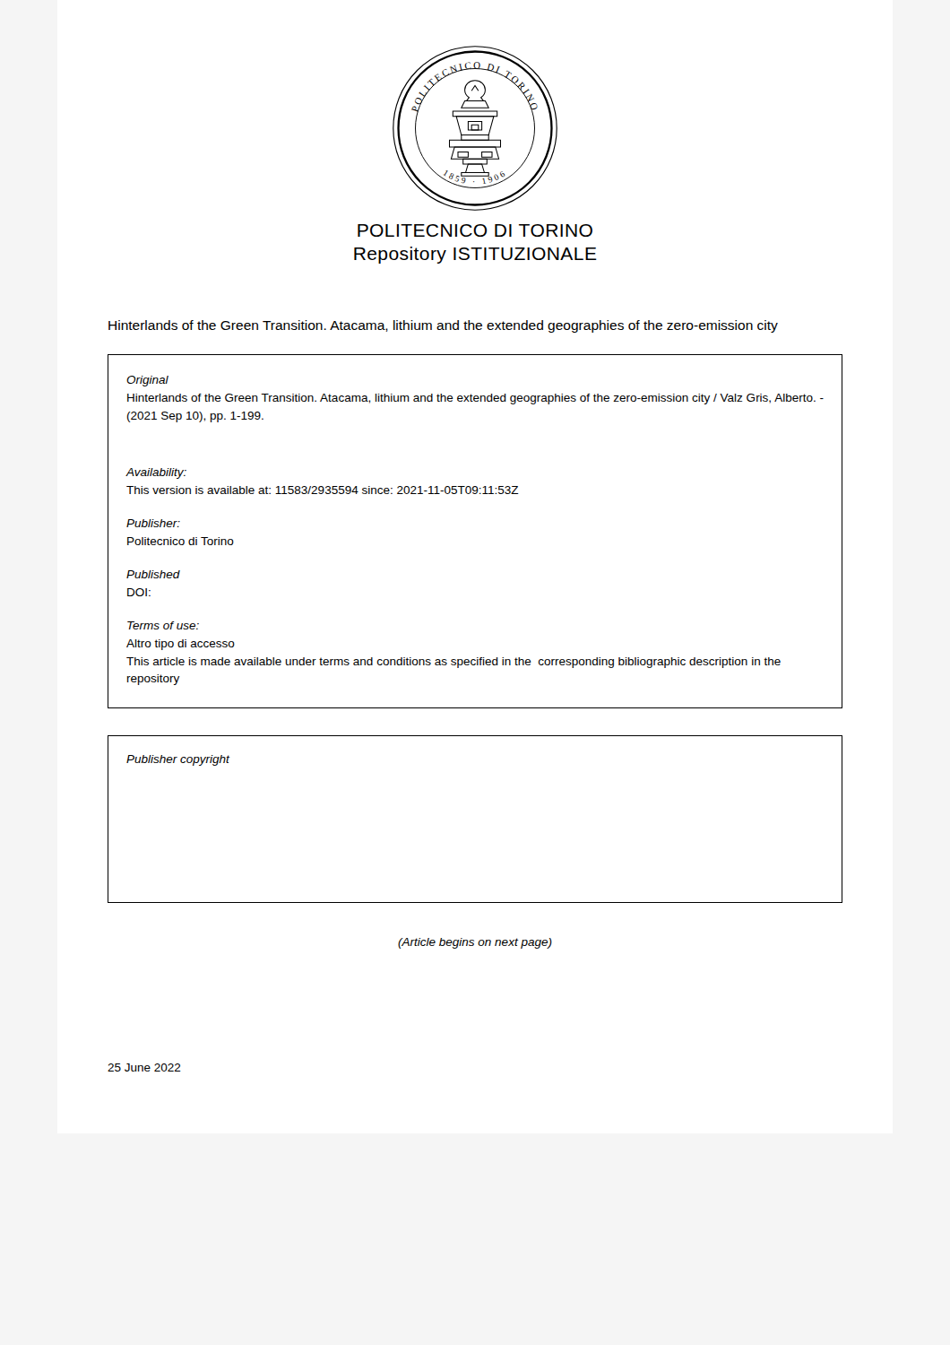POLITECNICO DI TORINO 1859 · 1906
POLITECNICO DI TORINO
Repository ISTITUZIONALE
Hinterlands of the Green Transition. Atacama, lithium and the extended geographies of the zero-emission city
Original
Hinterlands of the Green Transition. Atacama, lithium and the extended geographies of the zero-emission city / Valz Gris, Alberto. - (2021 Sep 10), pp. 1-199.
Availability:
This version is available at: 11583/2935594 since: 2021-11-05T09:11:53Z
Publisher:
Politecnico di Torino
Published
DOI:
Terms of use:
Altro tipo di accesso
This article is made available under terms and conditions as specified in the corresponding bibliographic description in the repository
Publisher copyright
(Article begins on next page)
25 June 2022